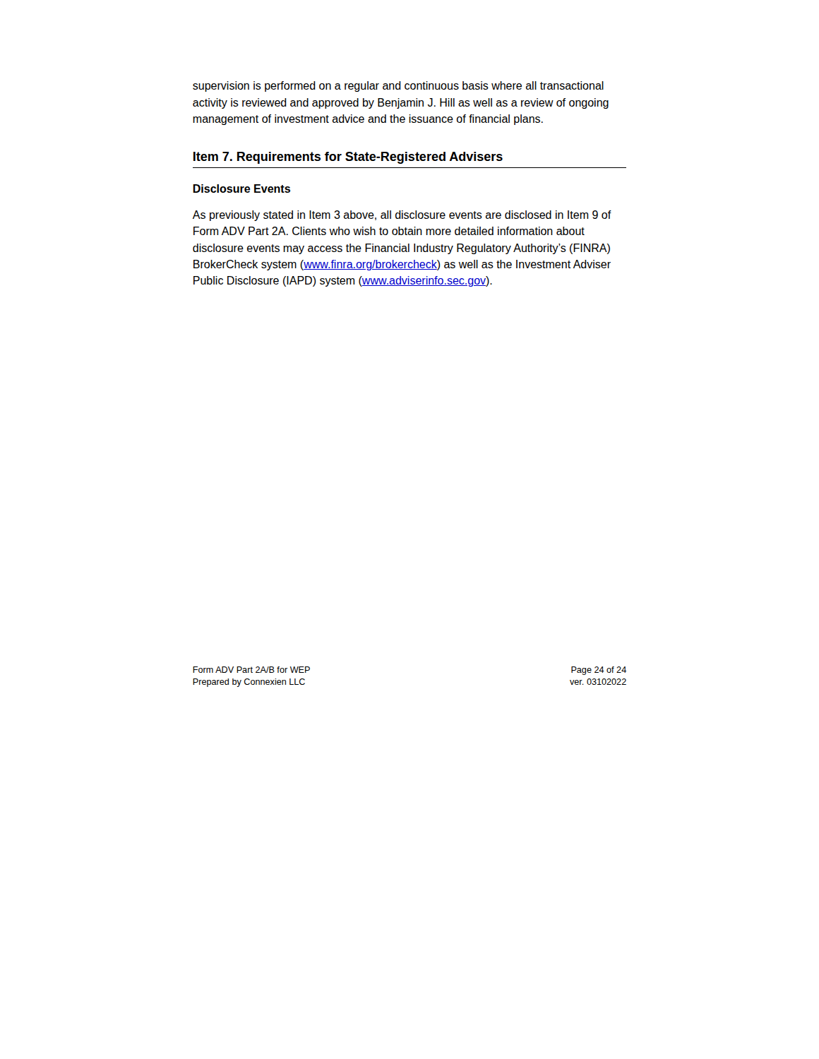supervision is performed on a regular and continuous basis where all transactional activity is reviewed and approved by Benjamin J. Hill as well as a review of ongoing management of investment advice and the issuance of financial plans.
Item 7. Requirements for State-Registered Advisers
Disclosure Events
As previously stated in Item 3 above, all disclosure events are disclosed in Item 9 of Form ADV Part 2A. Clients who wish to obtain more detailed information about disclosure events may access the Financial Industry Regulatory Authority’s (FINRA) BrokerCheck system (www.finra.org/brokercheck) as well as the Investment Adviser Public Disclosure (IAPD) system (www.adviserinfo.sec.gov).
Form ADV Part 2A/B for WEP Prepared by Connexien LLC
Page 24 of 24 ver. 03102022